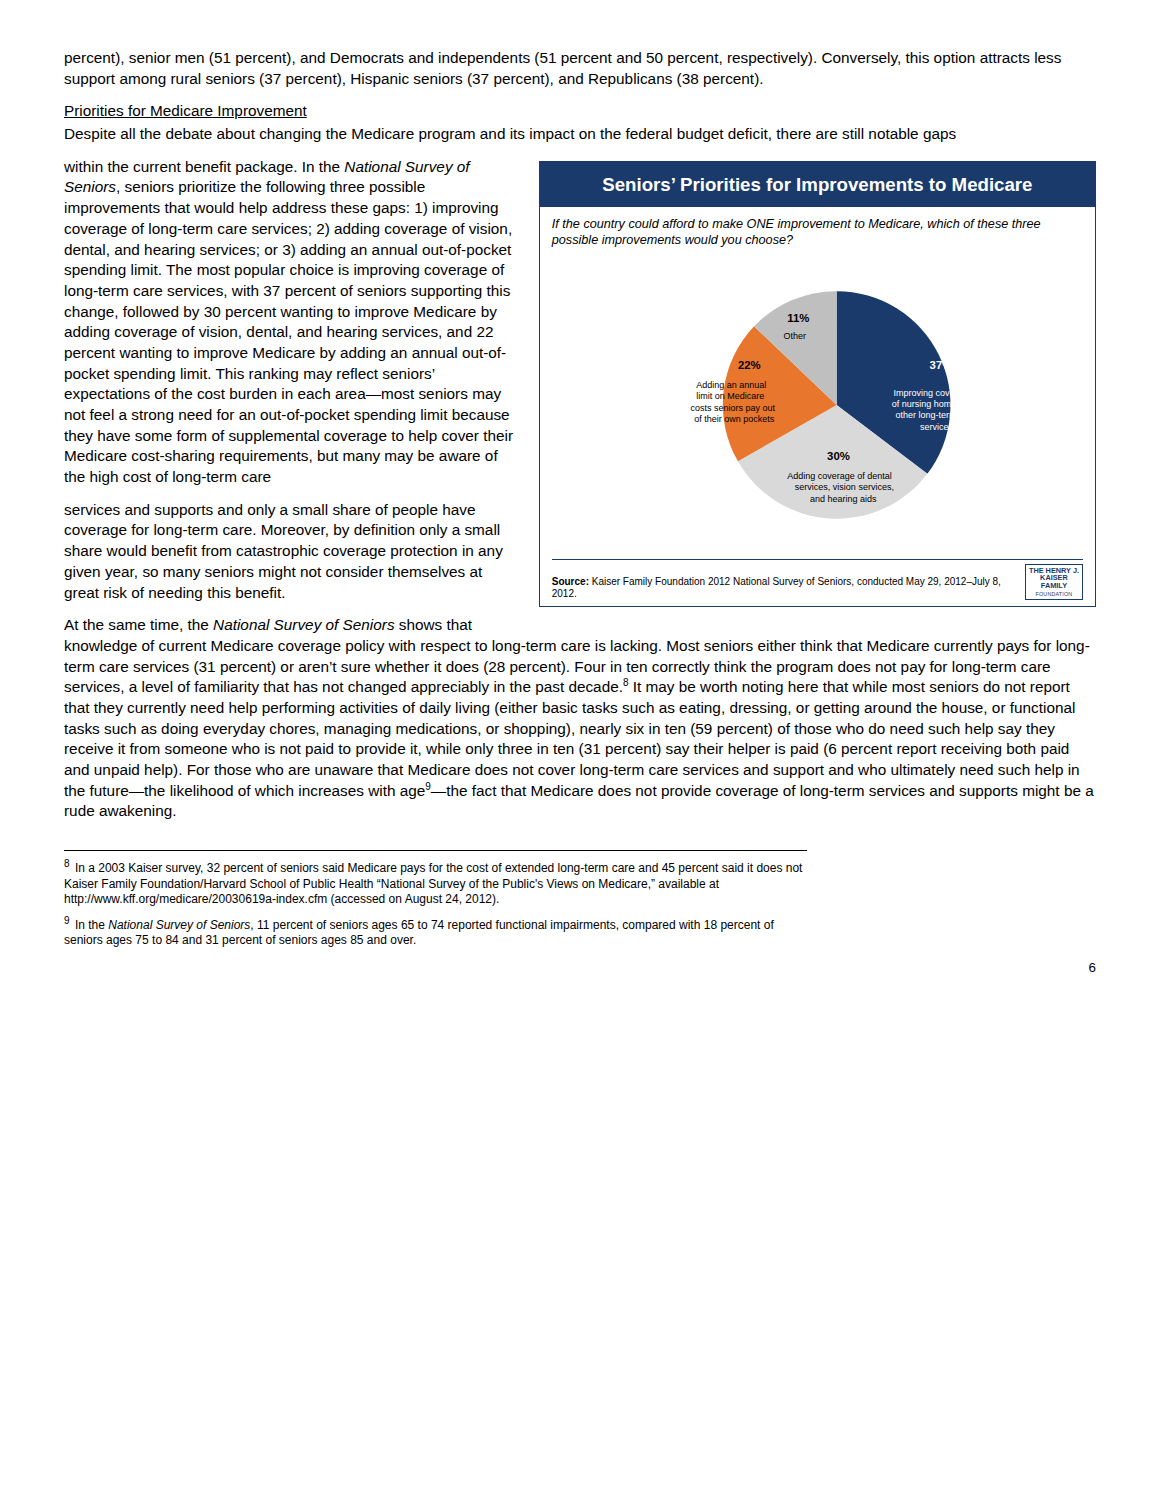percent), senior men (51 percent), and Democrats and independents (51 percent and 50 percent, respectively). Conversely, this option attracts less support among rural seniors (37 percent), Hispanic seniors (37 percent), and Republicans (38 percent).
Priorities for Medicare Improvement
Despite all the debate about changing the Medicare program and its impact on the federal budget deficit, there are still notable gaps
Seniors’ Priorities for Improvements to Medicare
If the country could afford to make ONE improvement to Medicare, which of these three possible improvements would you choose?
37% Improving coverage of nursing home and other long-term care services 30% Adding coverage of dental services, vision services, and hearing aids 22% Adding an annual limit on Medicare costs seniors pay out of their own pockets 11% Other
Source: Kaiser Family Foundation 2012 National Survey of Seniors, conducted May 29, 2012–July 8, 2012. THE HENRY J.
KAISER
FAMILY
FOUNDATION
within the current benefit package. In the National Survey of Seniors, seniors prioritize the following three possible improvements that would help address these gaps: 1) improving coverage of long-term care services; 2) adding coverage of vision, dental, and hearing services; or 3) adding an annual out-of-pocket spending limit. The most popular choice is improving coverage of long-term care services, with 37 percent of seniors supporting this change, followed by 30 percent wanting to improve Medicare by adding coverage of vision, dental, and hearing services, and 22 percent wanting to improve Medicare by adding an annual out-of-pocket spending limit. This ranking may reflect seniors’ expectations of the cost burden in each area—most seniors may not feel a strong need for an out-of-pocket spending limit because they have some form of supplemental coverage to help cover their Medicare cost-sharing requirements, but many may be aware of the high cost of long-term care
services and supports and only a small share of people have coverage for long-term care. Moreover, by definition only a small share would benefit from catastrophic coverage protection in any given year, so many seniors might not consider themselves at great risk of needing this benefit.
At the same time, the National Survey of Seniors shows that knowledge of current Medicare coverage policy with respect to long-term care is lacking. Most seniors either think that Medicare currently pays for long-term care services (31 percent) or aren’t sure whether it does (28 percent). Four in ten correctly think the program does not pay for long-term care services, a level of familiarity that has not changed appreciably in the past decade.8 It may be worth noting here that while most seniors do not report that they currently need help performing activities of daily living (either basic tasks such as eating, dressing, or getting around the house, or functional tasks such as doing everyday chores, managing medications, or shopping), nearly six in ten (59 percent) of those who do need such help say they receive it from someone who is not paid to provide it, while only three in ten (31 percent) say their helper is paid (6 percent report receiving both paid and unpaid help). For those who are unaware that Medicare does not cover long-term care services and support and who ultimately need such help in the future—the likelihood of which increases with age9—the fact that Medicare does not provide coverage of long-term services and supports might be a rude awakening.
8 In a 2003 Kaiser survey, 32 percent of seniors said Medicare pays for the cost of extended long-term care and 45 percent said it does not Kaiser Family Foundation/Harvard School of Public Health “National Survey of the Public's Views on Medicare,” available at http://www.kff.org/medicare/20030619a-index.cfm (accessed on August 24, 2012).
9 In the National Survey of Seniors, 11 percent of seniors ages 65 to 74 reported functional impairments, compared with 18 percent of seniors ages 75 to 84 and 31 percent of seniors ages 85 and over.
6